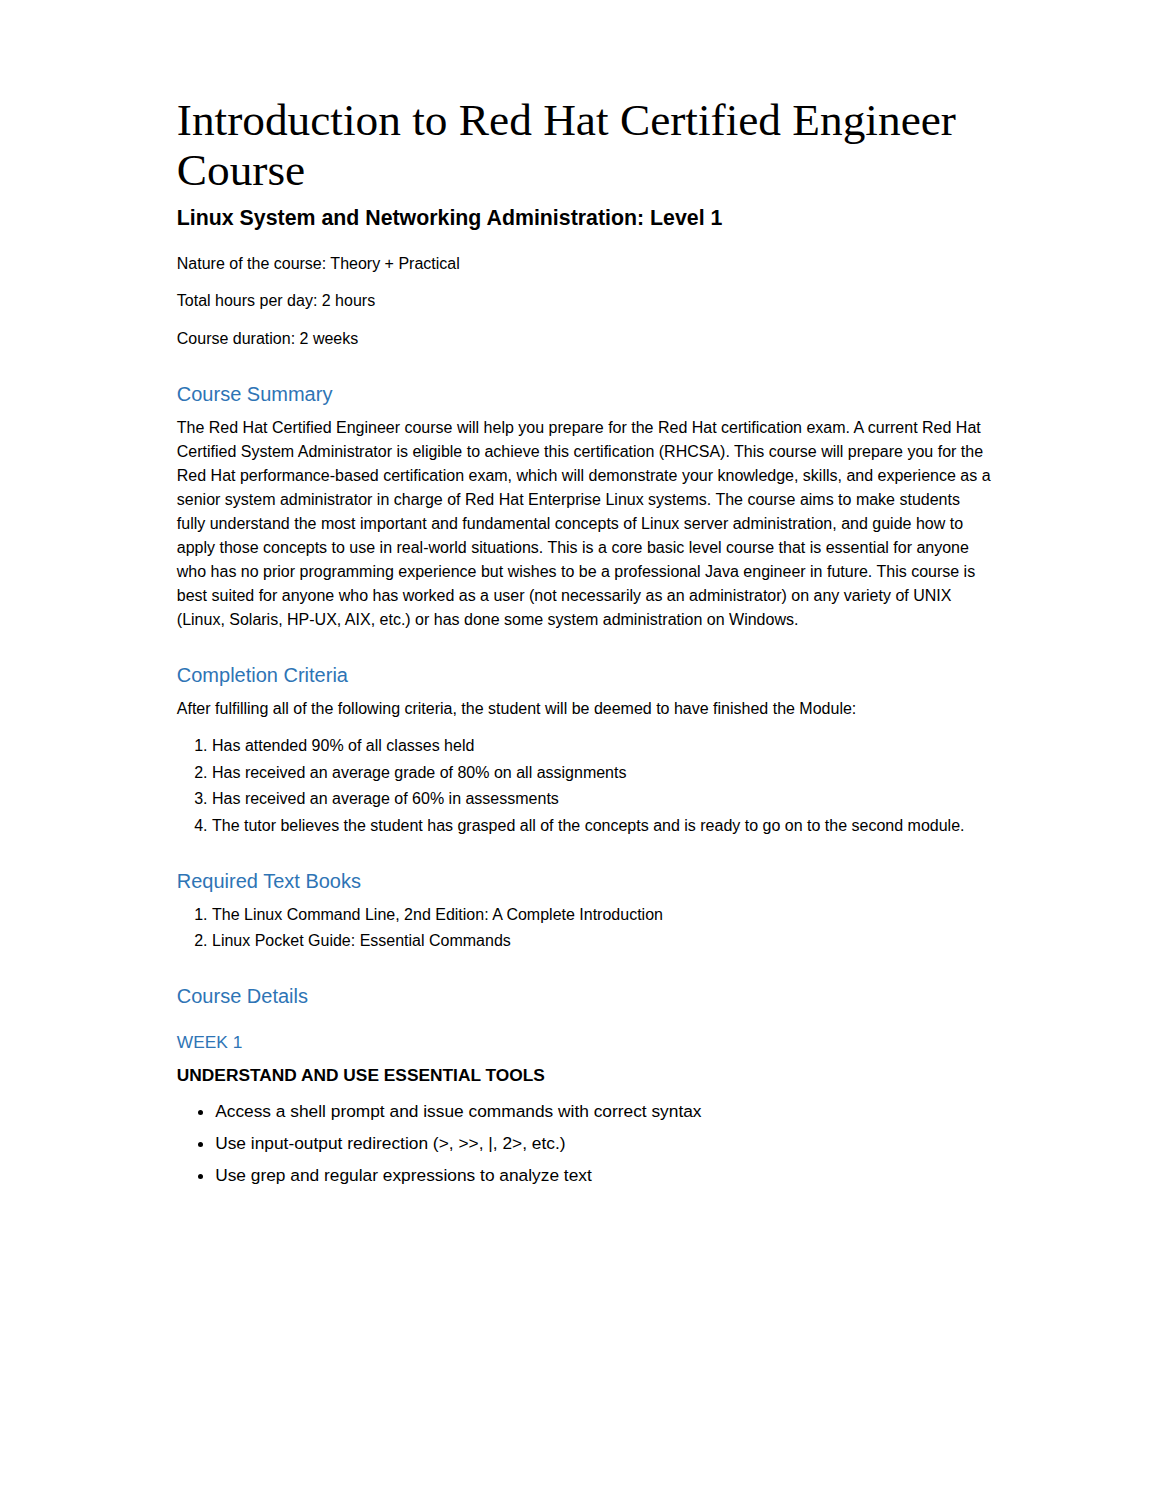Introduction to Red Hat Certified Engineer Course
Linux System and Networking Administration: Level 1
Nature of the course: Theory + Practical
Total hours per day: 2 hours
Course duration: 2 weeks
Course Summary
The Red Hat Certified Engineer course will help you prepare for the Red Hat certification exam. A current Red Hat Certified System Administrator is eligible to achieve this certification (RHCSA). This course will prepare you for the Red Hat performance-based certification exam, which will demonstrate your knowledge, skills, and experience as a senior system administrator in charge of Red Hat Enterprise Linux systems. The course aims to make students fully understand the most important and fundamental concepts of Linux server administration, and guide how to apply those concepts to use in real-world situations. This is a core basic level course that is essential for anyone who has no prior programming experience but wishes to be a professional Java engineer in future. This course is best suited for anyone who has worked as a user (not necessarily as an administrator) on any variety of UNIX (Linux, Solaris, HP-UX, AIX, etc.) or has done some system administration on Windows.
Completion Criteria
After fulfilling all of the following criteria, the student will be deemed to have finished the Module:
Has attended 90% of all classes held
Has received an average grade of 80% on all assignments
Has received an average of 60% in assessments
The tutor believes the student has grasped all of the concepts and is ready to go on to the second module.
Required Text Books
The Linux Command Line, 2nd Edition: A Complete Introduction
Linux Pocket Guide: Essential Commands
Course Details
WEEK 1
UNDERSTAND AND USE ESSENTIAL TOOLS
Access a shell prompt and issue commands with correct syntax
Use input-output redirection (>, >>, |, 2>, etc.)
Use grep and regular expressions to analyze text